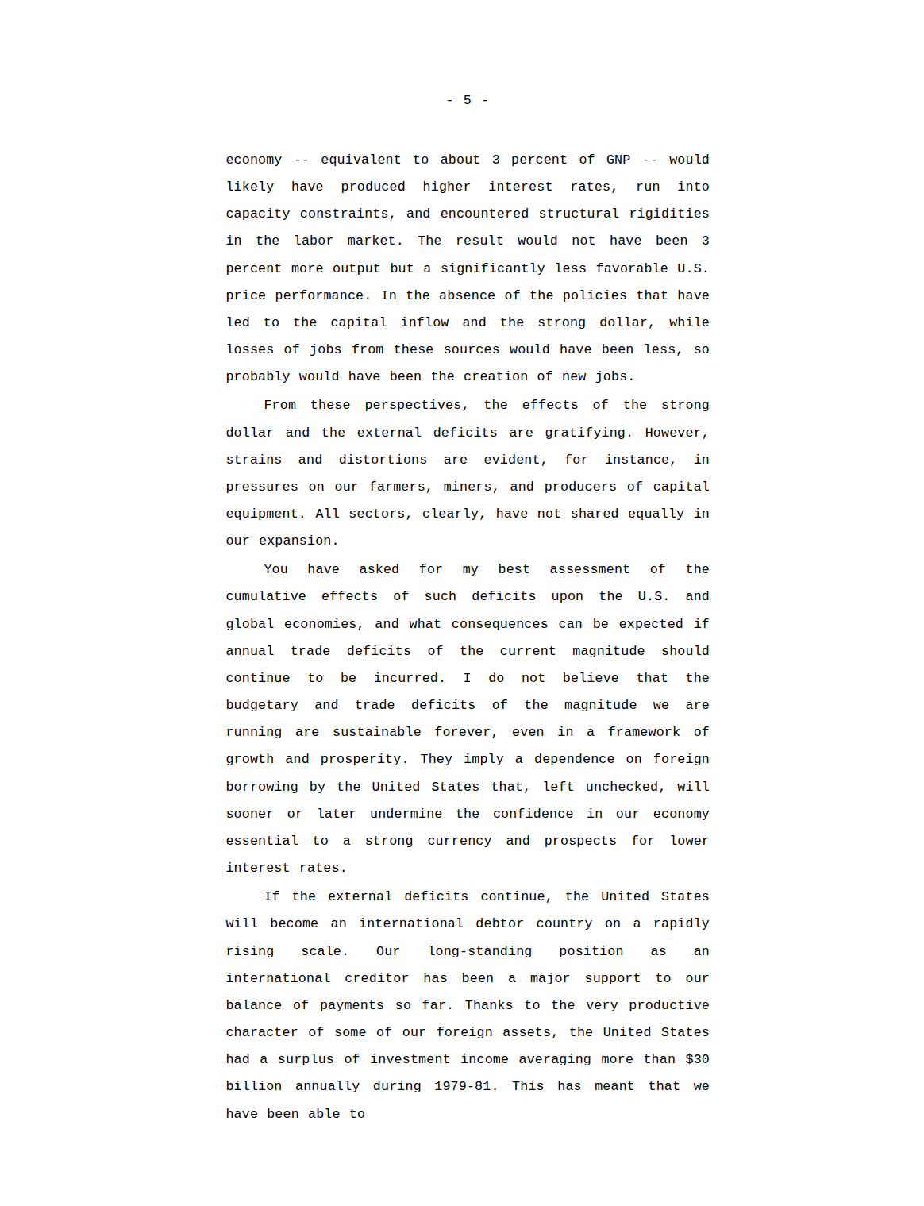- 5 -
economy -- equivalent to about 3 percent of GNP -- would likely have produced higher interest rates, run into capacity constraints, and encountered structural rigidities in the labor market. The result would not have been 3 percent more output but a significantly less favorable U.S. price performance. In the absence of the policies that have led to the capital inflow and the strong dollar, while losses of jobs from these sources would have been less, so probably would have been the creation of new jobs.
From these perspectives, the effects of the strong dollar and the external deficits are gratifying. However, strains and distortions are evident, for instance, in pressures on our farmers, miners, and producers of capital equipment. All sectors, clearly, have not shared equally in our expansion.
You have asked for my best assessment of the cumulative effects of such deficits upon the U.S. and global economies, and what consequences can be expected if annual trade deficits of the current magnitude should continue to be incurred. I do not believe that the budgetary and trade deficits of the magnitude we are running are sustainable forever, even in a framework of growth and prosperity. They imply a dependence on foreign borrowing by the United States that, left unchecked, will sooner or later undermine the confidence in our economy essential to a strong currency and prospects for lower interest rates.
If the external deficits continue, the United States will become an international debtor country on a rapidly rising scale. Our long-standing position as an international creditor has been a major support to our balance of payments so far. Thanks to the very productive character of some of our foreign assets, the United States had a surplus of investment income averaging more than $30 billion annually during 1979-81. This has meant that we have been able to